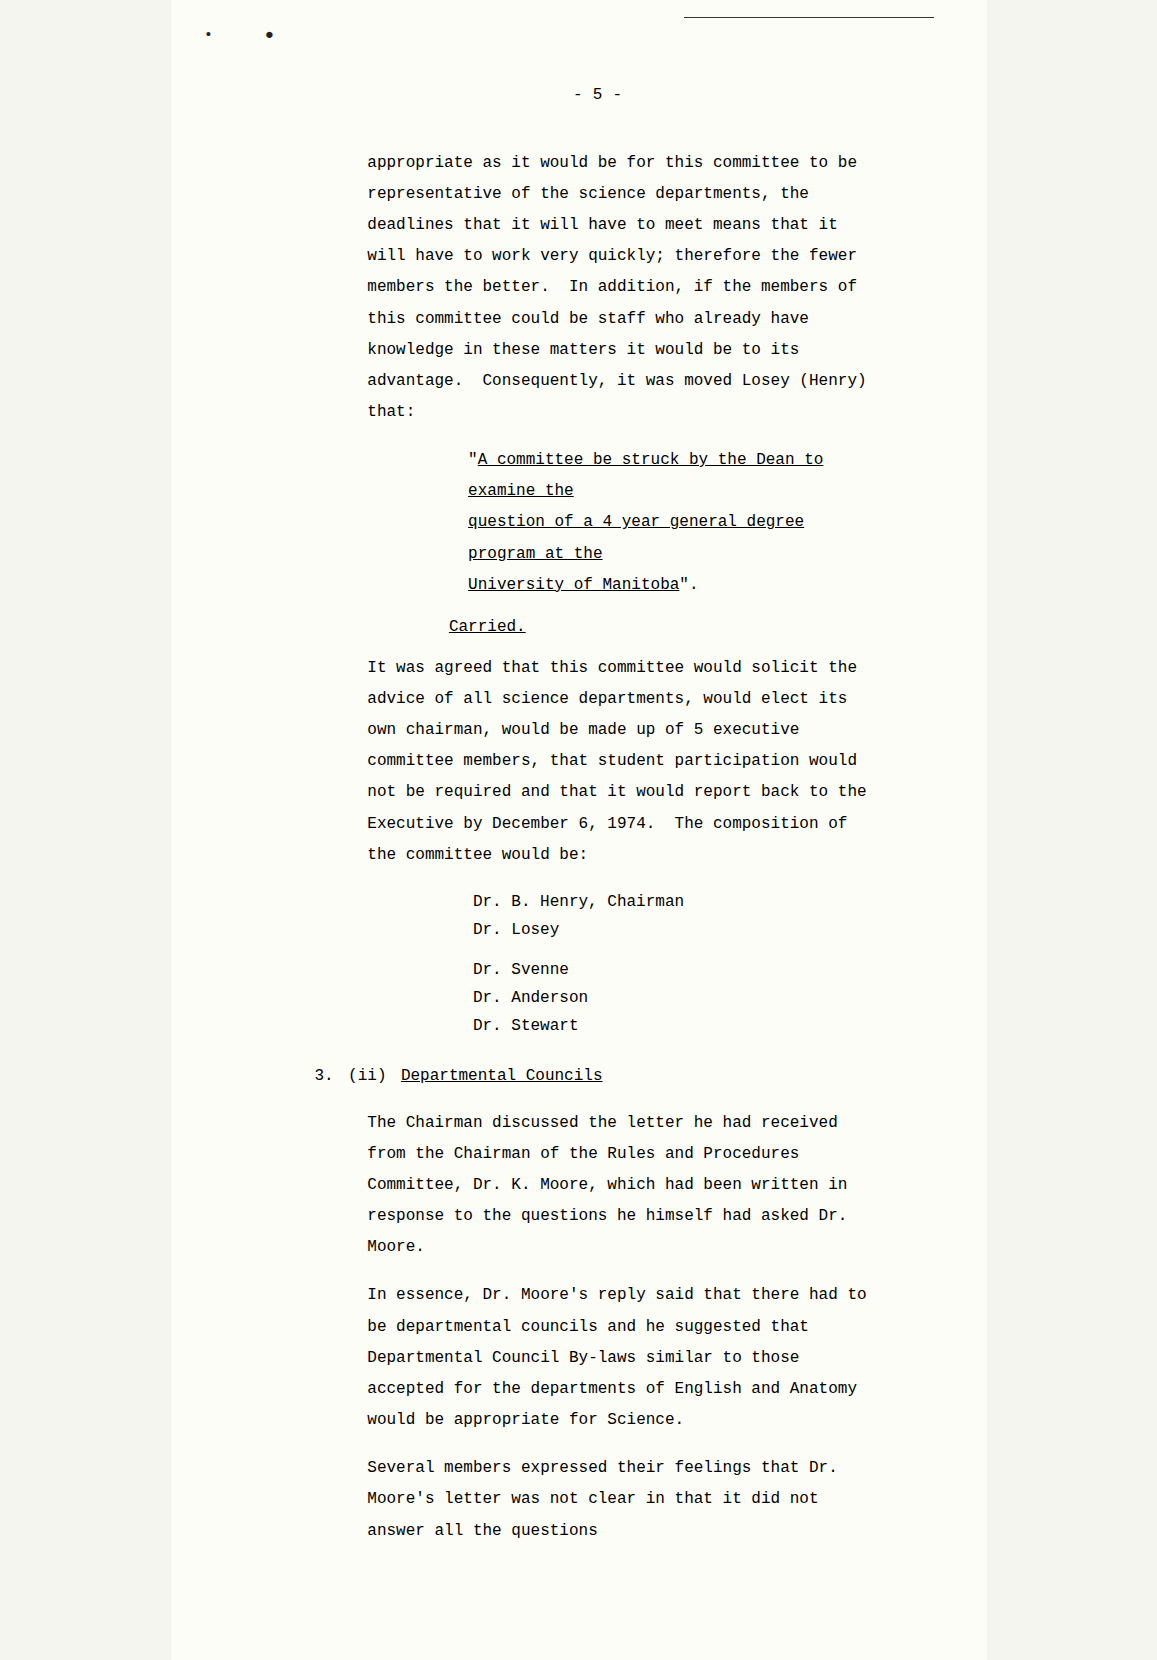• ●
- 5 -
appropriate as it would be for this committee to be representative of the science departments, the deadlines that it will have to meet means that it will have to work very quickly; therefore the fewer members the better. In addition, if the members of this committee could be staff who already have knowledge in these matters it would be to its advantage. Consequently, it was moved Losey (Henry) that:
"A committee be struck by the Dean to examine the
question of a 4 year general degree program at the
University of Manitoba".
Carried.
It was agreed that this committee would solicit the advice of all science departments, would elect its own chairman, would be made up of 5 executive committee members, that student participation would not be required and that it would report back to the Executive by December 6, 1974. The composition of the committee would be:
Dr. B. Henry, Chairman
Dr. Losey
Dr. Svenne
Dr. Anderson
Dr. Stewart
3. (ii) Departmental Councils
The Chairman discussed the letter he had received from the Chairman of the Rules and Procedures Committee, Dr. K. Moore, which had been written in response to the questions he himself had asked Dr. Moore.
In essence, Dr. Moore's reply said that there had to be departmental councils and he suggested that Departmental Council By-laws similar to those accepted for the departments of English and Anatomy would be appropriate for Science.
Several members expressed their feelings that Dr. Moore's letter was not clear in that it did not answer all the questions